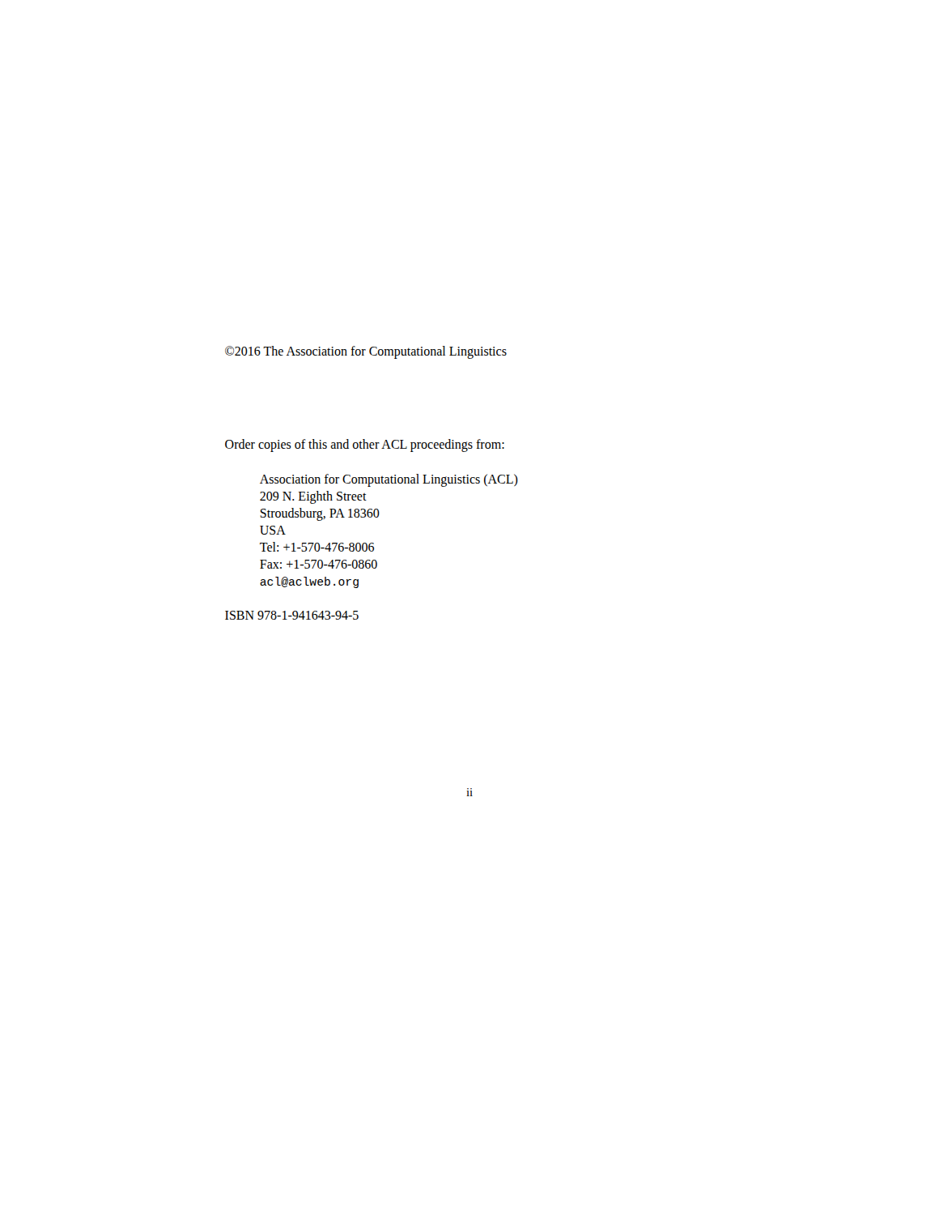©2016 The Association for Computational Linguistics
Order copies of this and other ACL proceedings from:
Association for Computational Linguistics (ACL)
209 N. Eighth Street
Stroudsburg, PA 18360
USA
Tel: +1-570-476-8006
Fax: +1-570-476-0860
acl@aclweb.org
ISBN 978-1-941643-94-5
ii